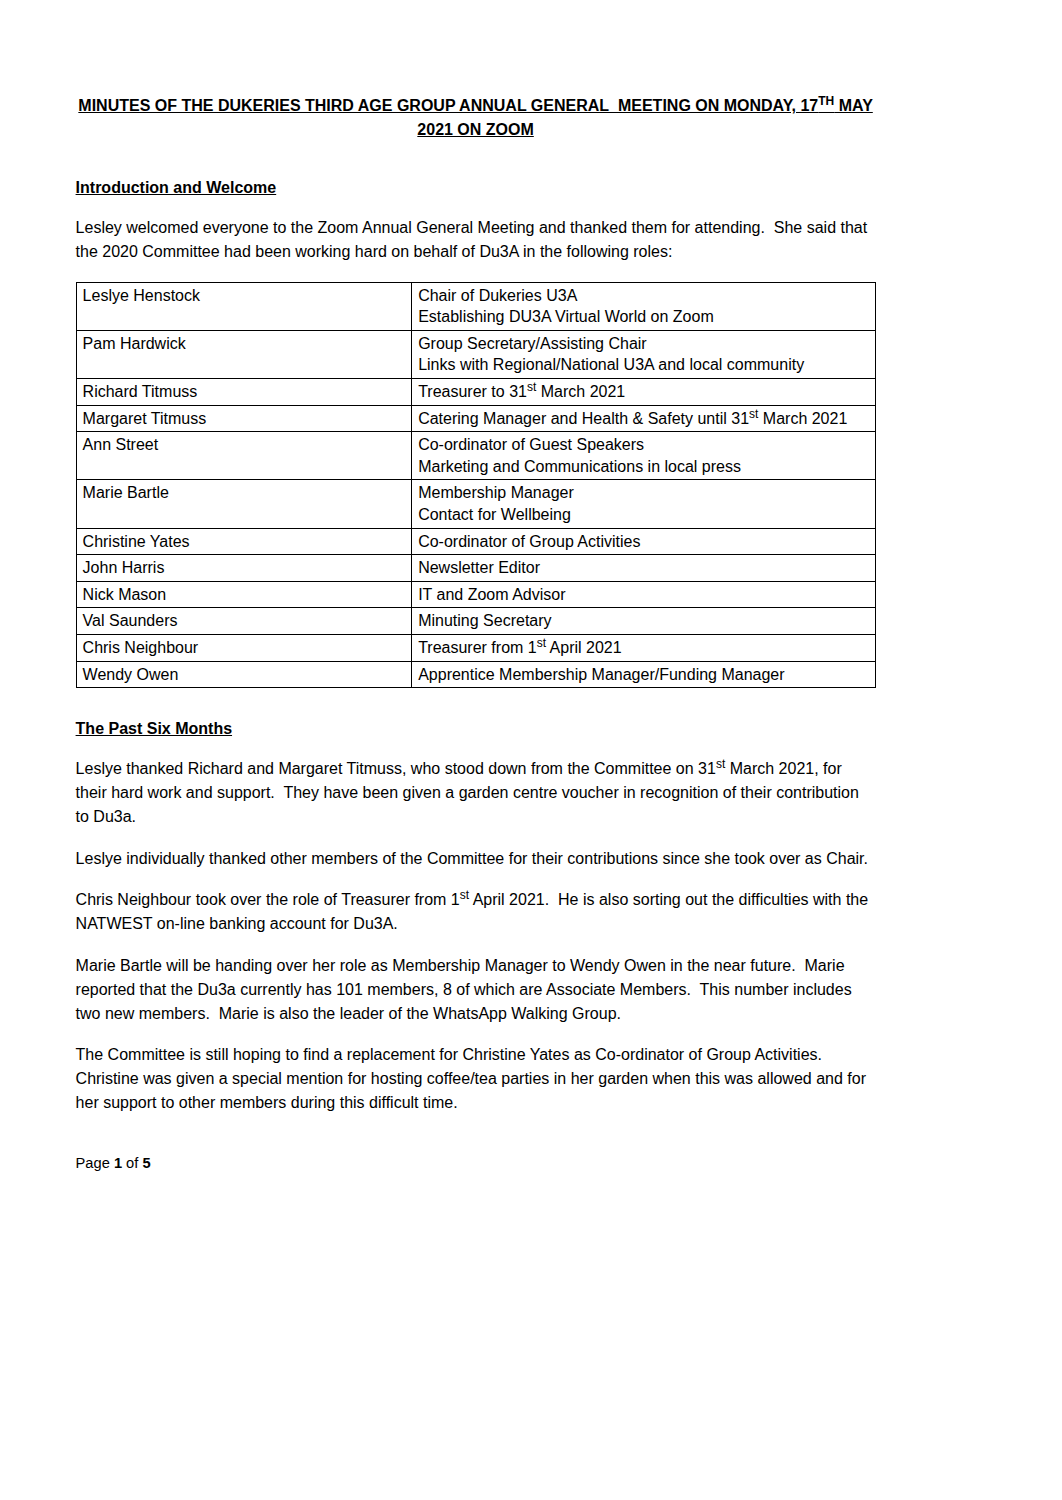MINUTES OF THE DUKERIES THIRD AGE GROUP ANNUAL GENERAL MEETING ON MONDAY, 17TH MAY 2021 ON ZOOM
Introduction and Welcome
Lesley welcomed everyone to the Zoom Annual General Meeting and thanked them for attending. She said that the 2020 Committee had been working hard on behalf of Du3A in the following roles:
| Leslye Henstock | Chair of Dukeries U3A Establishing DU3A Virtual World on Zoom |
| Pam Hardwick | Group Secretary/Assisting Chair Links with Regional/National U3A and local community |
| Richard Titmuss | Treasurer to 31 st March 2021 |
| Margaret Titmuss | Catering Manager and Health & Safety until 31 st March 2021 |
| Ann Street | Co-ordinator of Guest Speakers Marketing and Communications in local press |
| Marie Bartle | Membership Manager Contact for Wellbeing |
| Christine Yates | Co-ordinator of Group Activities |
| John Harris | Newsletter Editor |
| Nick Mason | IT and Zoom Advisor |
| Val Saunders | Minuting Secretary |
| Chris Neighbour | Treasurer from 1 st April 2021 |
| Wendy Owen | Apprentice Membership Manager/Funding Manager |
The Past Six Months
Leslye thanked Richard and Margaret Titmuss, who stood down from the Committee on 31st March 2021, for their hard work and support. They have been given a garden centre voucher in recognition of their contribution to Du3a.
Leslye individually thanked other members of the Committee for their contributions since she took over as Chair.
Chris Neighbour took over the role of Treasurer from 1st April 2021. He is also sorting out the difficulties with the NATWEST on-line banking account for Du3A.
Marie Bartle will be handing over her role as Membership Manager to Wendy Owen in the near future. Marie reported that the Du3a currently has 101 members, 8 of which are Associate Members. This number includes two new members. Marie is also the leader of the WhatsApp Walking Group.
The Committee is still hoping to find a replacement for Christine Yates as Co-ordinator of Group Activities. Christine was given a special mention for hosting coffee/tea parties in her garden when this was allowed and for her support to other members during this difficult time.
Page 1 of 5